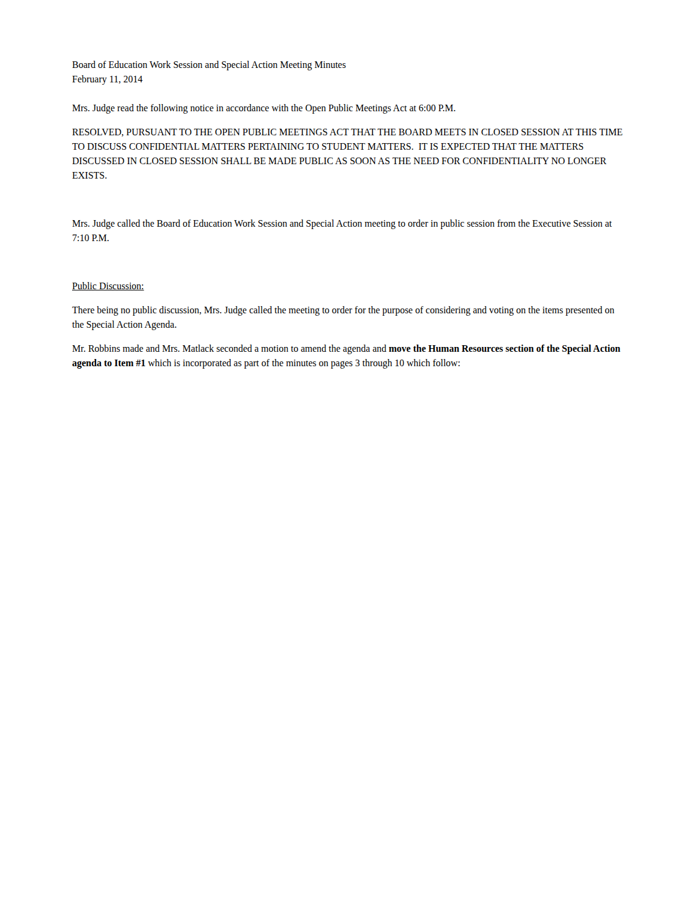Board of Education Work Session and Special Action Meeting Minutes
February 11, 2014
Mrs. Judge read the following notice in accordance with the Open Public Meetings Act at 6:00 P.M.
RESOLVED, PURSUANT TO THE OPEN PUBLIC MEETINGS ACT THAT THE BOARD MEETS IN CLOSED SESSION AT THIS TIME TO DISCUSS CONFIDENTIAL MATTERS PERTAINING TO STUDENT MATTERS. IT IS EXPECTED THAT THE MATTERS DISCUSSED IN CLOSED SESSION SHALL BE MADE PUBLIC AS SOON AS THE NEED FOR CONFIDENTIALITY NO LONGER EXISTS.
Mrs. Judge called the Board of Education Work Session and Special Action meeting to order in public session from the Executive Session at 7:10 P.M.
Public Discussion:
There being no public discussion, Mrs. Judge called the meeting to order for the purpose of considering and voting on the items presented on the Special Action Agenda.
Mr. Robbins made and Mrs. Matlack seconded a motion to amend the agenda and move the Human Resources section of the Special Action agenda to Item #1 which is incorporated as part of the minutes on pages 3 through 10 which follow: